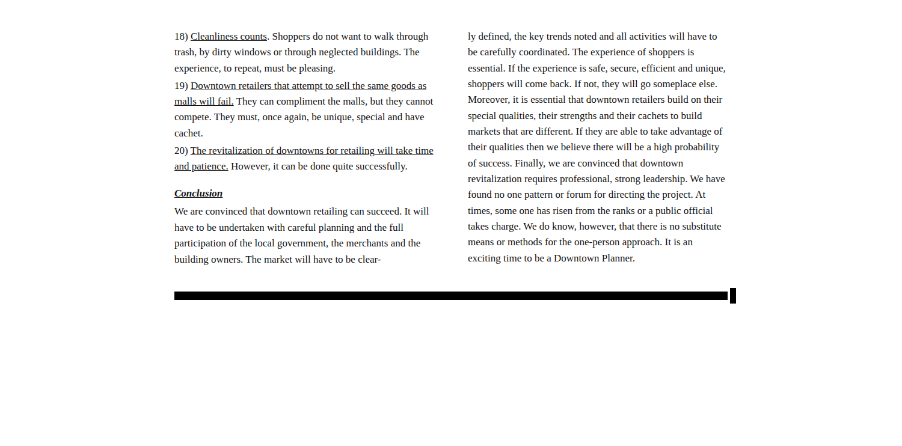18) Cleanliness counts. Shoppers do not want to walk through trash, by dirty windows or through neglected buildings. The experience, to repeat, must be pleasing.
19) Downtown retailers that attempt to sell the same goods as malls will fail. They can compliment the malls, but they cannot compete. They must, once again, be unique, special and have cachet.
20) The revitalization of downtowns for retailing will take time and patience. However, it can be done quite successfully.
Conclusion
We are convinced that downtown retailing can succeed. It will have to be undertaken with careful planning and the full participation of the local government, the merchants and the building owners. The market will have to be clear-
ly defined, the key trends noted and all activities will have to be carefully coordinated. The experience of shoppers is essential. If the experience is safe, secure, efficient and unique, shoppers will come back. If not, they will go someplace else. Moreover, it is essential that downtown retailers build on their special qualities, their strengths and their cachets to build markets that are different. If they are able to take advantage of their qualities then we believe there will be a high probability of success. Finally, we are convinced that downtown revitalization requires professional, strong leadership. We have found no one pattern or forum for directing the project. At times, some one has risen from the ranks or a public official takes charge. We do know, however, that there is no substitute means or methods for the one-person approach. It is an exciting time to be a Downtown Planner.